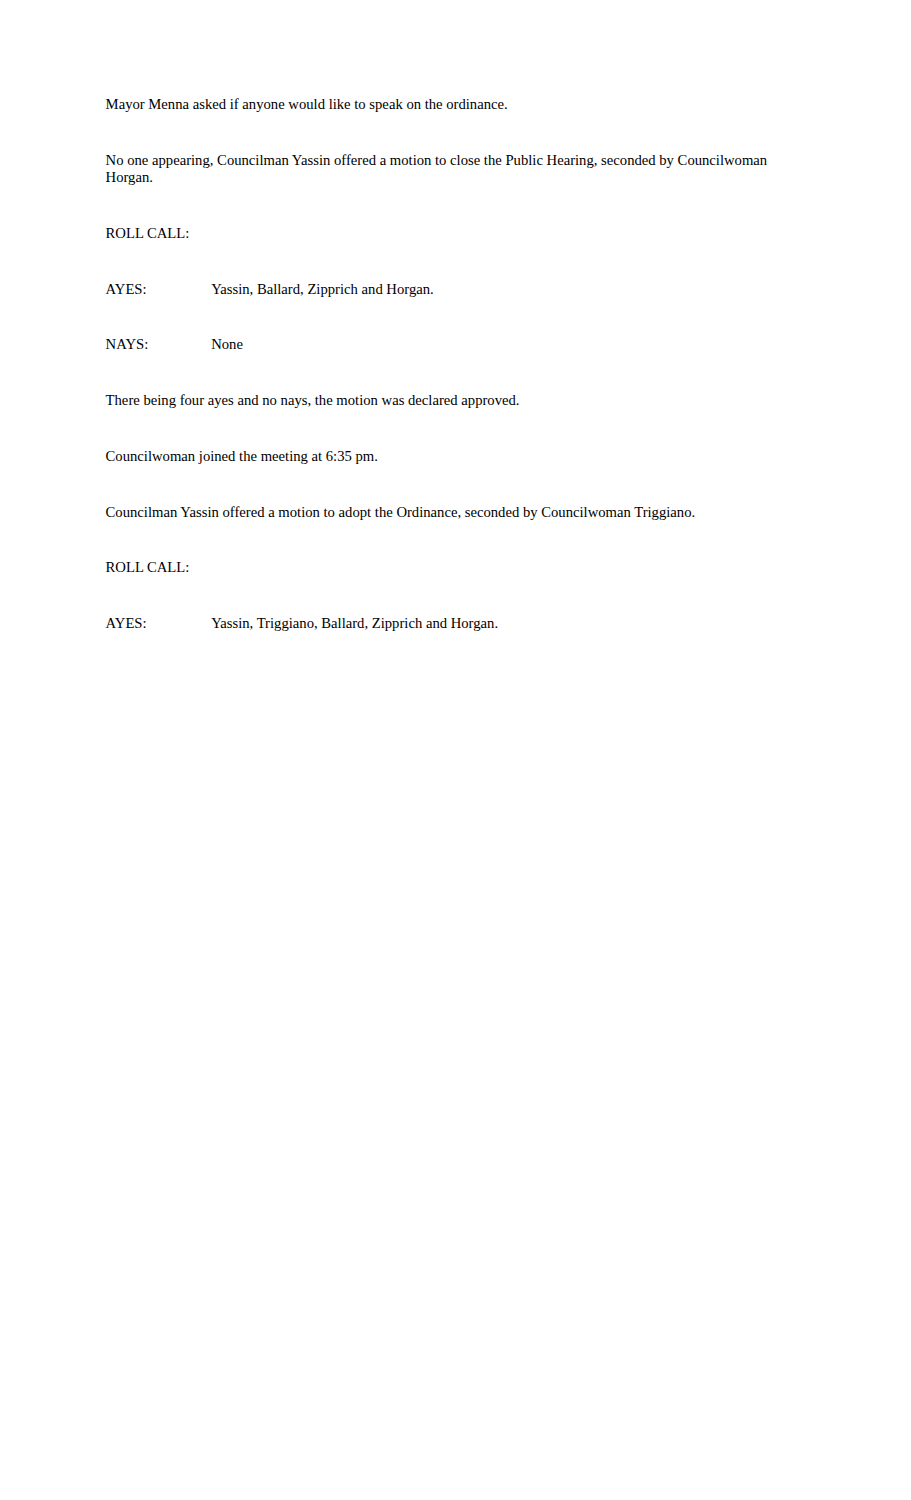Mayor Menna asked if anyone would like to speak on the ordinance.
No one appearing, Councilman Yassin offered a motion to close the Public Hearing, seconded by Councilwoman Horgan.
ROLL CALL:
AYES: Yassin, Ballard, Zipprich and Horgan.
NAYS: None
There being four ayes and no nays, the motion was declared approved.
Councilwoman joined the meeting at 6:35 pm.
Councilman Yassin offered a motion to adopt the Ordinance, seconded by Councilwoman Triggiano.
ROLL CALL:
AYES: Yassin, Triggiano, Ballard, Zipprich and Horgan.